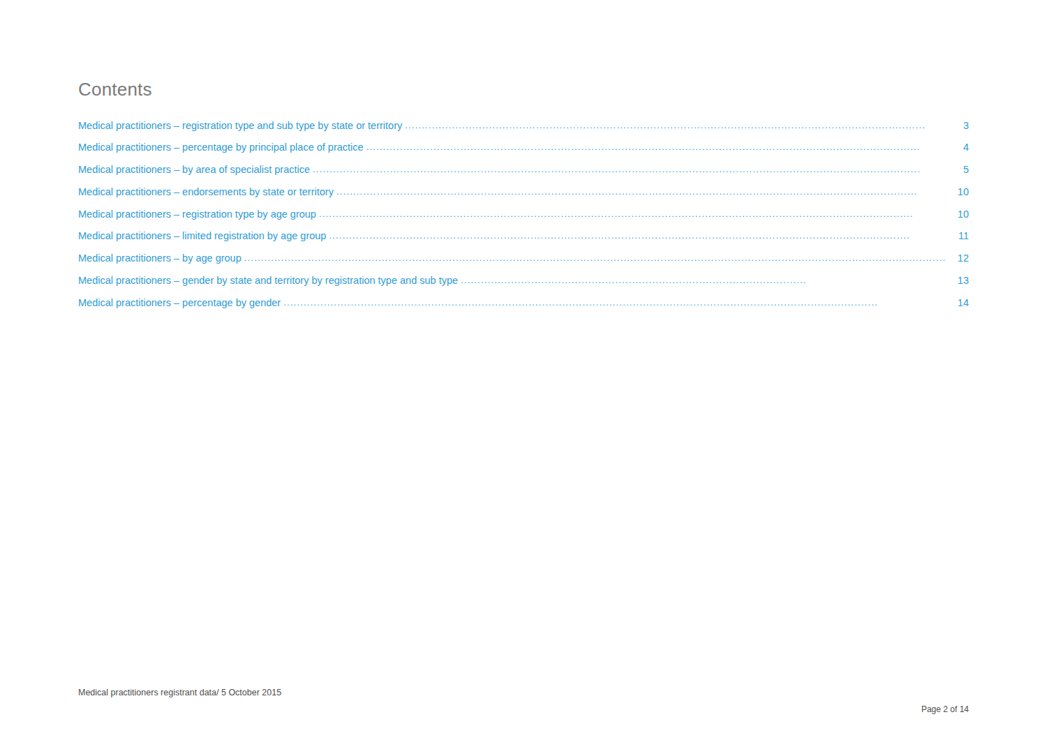Contents
Medical practitioners – registration type and sub type by state or territory ........................................................................................................................................................... 3
Medical practitioners – percentage by principal place of practice ..................................................................................................................................................................... 4
Medical practitioners – by area of specialist practice ..................................................................................................................................................................................... 5
Medical practitioners – endorsements by state or territory ............................................................................................................................................................................. 10
Medical practitioners – registration type by age group ................................................................................................................................................................................. 10
Medical practitioners – limited registration by age group ............................................................................................................................................................................. 11
Medical practitioners – by age group ................................................................................................................................................................................................................. 12
Medical practitioners – gender by state and territory by registration type and sub type ....................................................................................................... 13
Medical practitioners – percentage by gender ................................................................................................................................................................................. 14
Medical practitioners registrant data/ 5 October 2015
Page 2 of 14